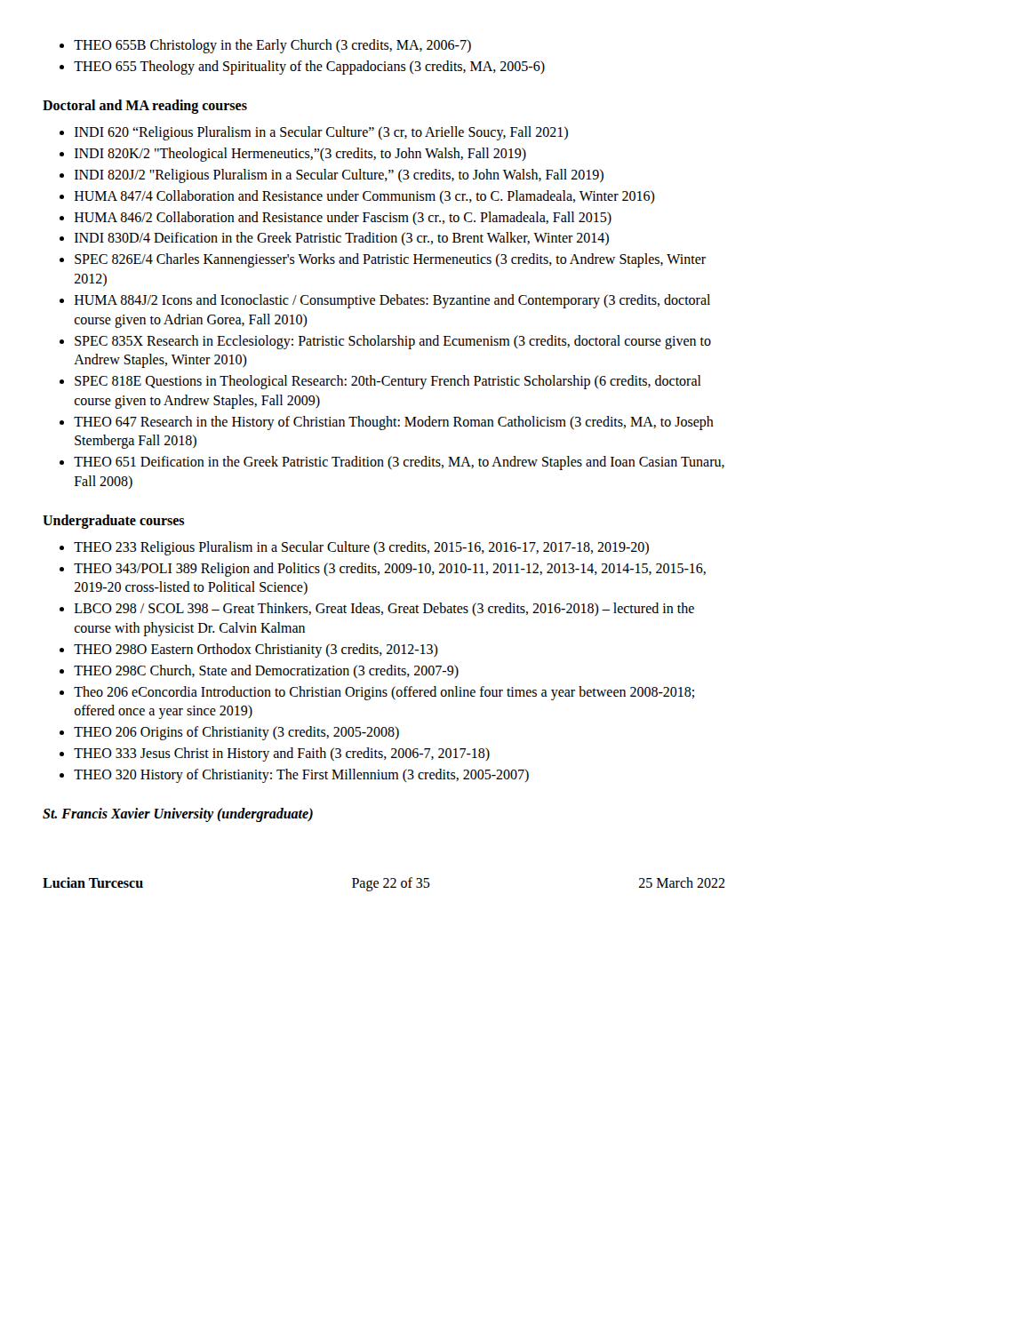THEO 655B Christology in the Early Church (3 credits, MA, 2006-7)
THEO 655 Theology and Spirituality of the Cappadocians (3 credits, MA, 2005-6)
Doctoral and MA reading courses
INDI 620 “Religious Pluralism in a Secular Culture” (3 cr, to Arielle Soucy, Fall 2021)
INDI 820K/2 "Theological Hermeneutics,”(3 credits, to John Walsh, Fall 2019)
INDI 820J/2 "Religious Pluralism in a Secular Culture,” (3 credits, to John Walsh, Fall 2019)
HUMA 847/4 Collaboration and Resistance under Communism (3 cr., to C. Plamadeala, Winter 2016)
HUMA 846/2 Collaboration and Resistance under Fascism (3 cr., to C. Plamadeala, Fall 2015)
INDI 830D/4 Deification in the Greek Patristic Tradition (3 cr., to Brent Walker, Winter 2014)
SPEC 826E/4 Charles Kannengiesser's Works and Patristic Hermeneutics (3 credits, to Andrew Staples, Winter 2012)
HUMA 884J/2 Icons and Iconoclastic / Consumptive Debates: Byzantine and Contemporary (3 credits, doctoral course given to Adrian Gorea, Fall 2010)
SPEC 835X Research in Ecclesiology: Patristic Scholarship and Ecumenism (3 credits, doctoral course given to Andrew Staples, Winter 2010)
SPEC 818E Questions in Theological Research: 20th-Century French Patristic Scholarship (6 credits, doctoral course given to Andrew Staples, Fall 2009)
THEO 647 Research in the History of Christian Thought: Modern Roman Catholicism (3 credits, MA, to Joseph Stemberga Fall 2018)
THEO 651 Deification in the Greek Patristic Tradition (3 credits, MA, to Andrew Staples and Ioan Casian Tunaru, Fall 2008)
Undergraduate courses
THEO 233 Religious Pluralism in a Secular Culture (3 credits, 2015-16, 2016-17, 2017-18, 2019-20)
THEO 343/POLI 389 Religion and Politics (3 credits, 2009-10, 2010-11, 2011-12, 2013-14, 2014-15, 2015-16, 2019-20 cross-listed to Political Science)
LBCO 298 / SCOL 398 – Great Thinkers, Great Ideas, Great Debates (3 credits, 2016-2018) – lectured in the course with physicist Dr. Calvin Kalman
THEO 298O Eastern Orthodox Christianity (3 credits, 2012-13)
THEO 298C Church, State and Democratization (3 credits, 2007-9)
Theo 206 eConcordia Introduction to Christian Origins (offered online four times a year between 2008-2018; offered once a year since 2019)
THEO 206 Origins of Christianity (3 credits, 2005-2008)
THEO 333 Jesus Christ in History and Faith (3 credits, 2006-7, 2017-18)
THEO 320 History of Christianity: The First Millennium (3 credits, 2005-2007)
St. Francis Xavier University (undergraduate)
Lucian Turcescu Page 22 of 35 25 March 2022